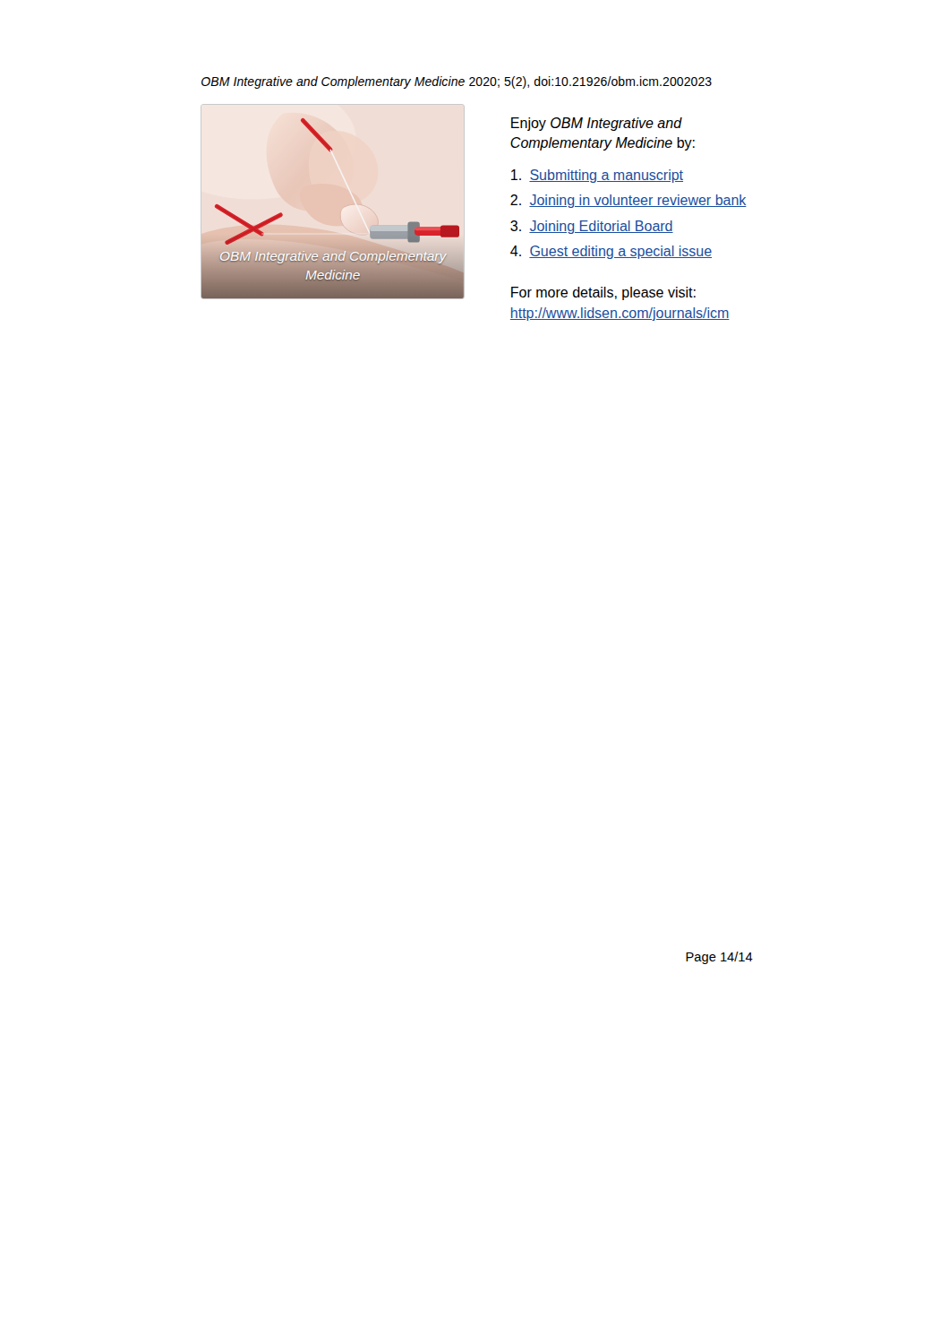OBM Integrative and Complementary Medicine 2020; 5(2), doi:10.21926/obm.icm.2002023
OBM Integrative and Complementary Medicine
Enjoy OBM Integrative and Complementary Medicine by:
Submitting a manuscript
Joining in volunteer reviewer bank
Joining Editorial Board
Guest editing a special issue
For more details, please visit: http://www.lidsen.com/journals/icm
Page 14/14